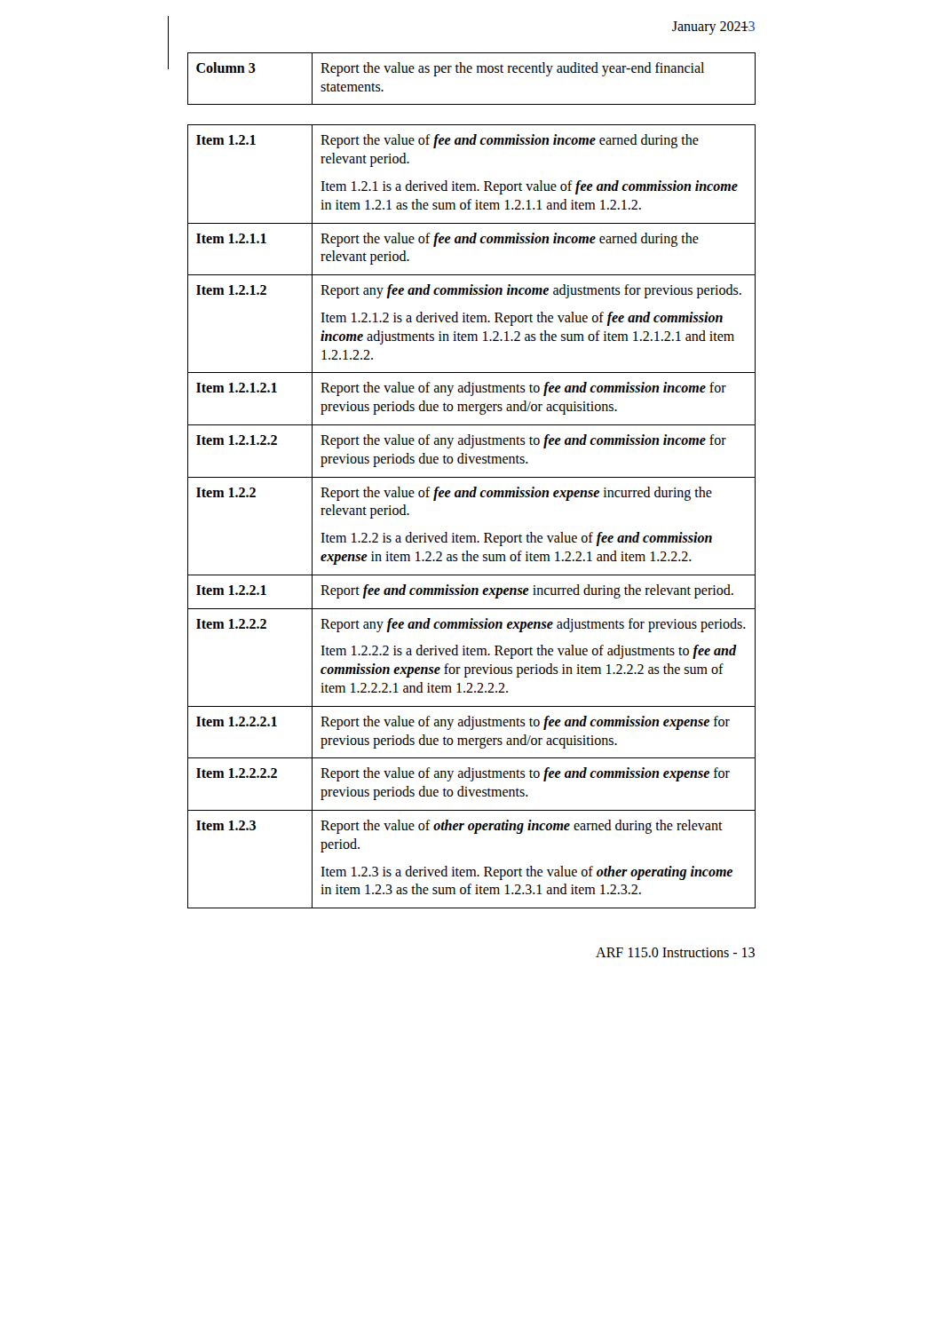January 20213
| Column 3 | Report the value as per the most recently audited year-end financial statements. |
| Item 1.2.1 | Report the value of fee and commission income earned during the relevant period. Item 1.2.1 is a derived item. Report value of fee and commission income in item 1.2.1 as the sum of item 1.2.1.1 and item 1.2.1.2. |
| Item 1.2.1.1 | Report the value of fee and commission income earned during the relevant period. |
| Item 1.2.1.2 | Report any fee and commission income adjustments for previous periods. Item 1.2.1.2 is a derived item. Report the value of fee and commission income adjustments in item 1.2.1.2 as the sum of item 1.2.1.2.1 and item 1.2.1.2.2. |
| Item 1.2.1.2.1 | Report the value of any adjustments to fee and commission income for previous periods due to mergers and/or acquisitions. |
| Item 1.2.1.2.2 | Report the value of any adjustments to fee and commission income for previous periods due to divestments. |
| Item 1.2.2 | Report the value of fee and commission expense incurred during the relevant period. Item 1.2.2 is a derived item. Report the value of fee and commission expense in item 1.2.2 as the sum of item 1.2.2.1 and item 1.2.2.2. |
| Item 1.2.2.1 | Report fee and commission expense incurred during the relevant period. |
| Item 1.2.2.2 | Report any fee and commission expense adjustments for previous periods. Item 1.2.2.2 is a derived item. Report the value of adjustments to fee and commission expense for previous periods in item 1.2.2.2 as the sum of item 1.2.2.2.1 and item 1.2.2.2.2. |
| Item 1.2.2.2.1 | Report the value of any adjustments to fee and commission expense for previous periods due to mergers and/or acquisitions. |
| Item 1.2.2.2.2 | Report the value of any adjustments to fee and commission expense for previous periods due to divestments. |
| Item 1.2.3 | Report the value of other operating income earned during the relevant period. Item 1.2.3 is a derived item. Report the value of other operating income in item 1.2.3 as the sum of item 1.2.3.1 and item 1.2.3.2. |
ARF 115.0 Instructions - 13